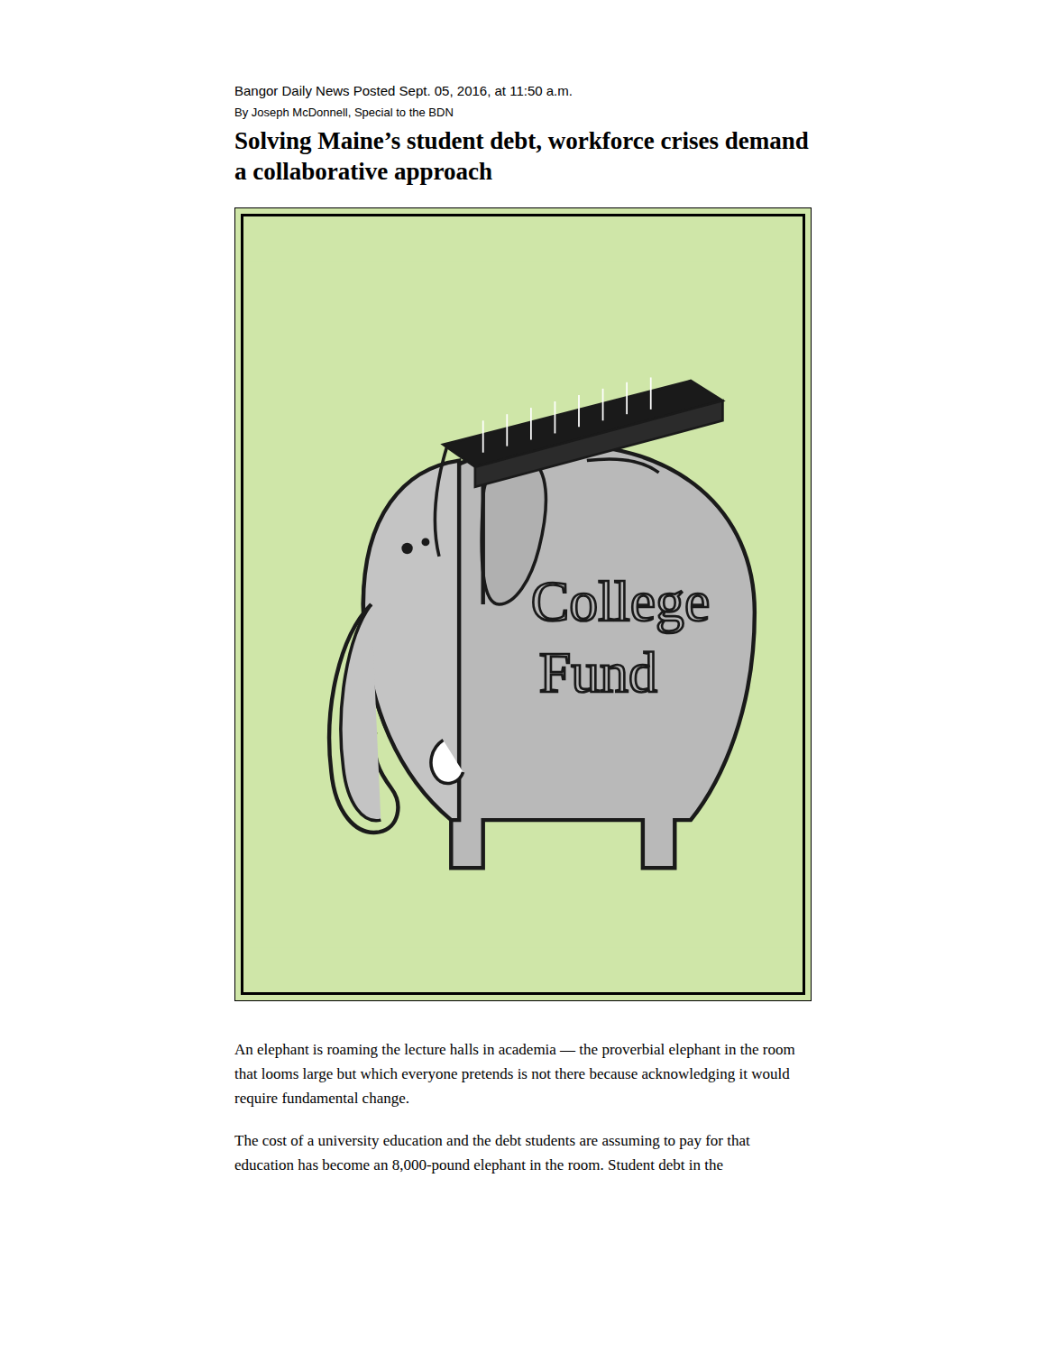Bangor Daily News Posted Sept. 05, 2016, at 11:50 a.m.
By Joseph McDonnell, Special to the BDN
Solving Maine’s student debt, workforce crises demand a collaborative approach
College Fund
An elephant is roaming the lecture halls in academia — the proverbial elephant in the room that looms large but which everyone pretends is not there because acknowledging it would require fundamental change.
The cost of a university education and the debt students are assuming to pay for that education has become an 8,000-pound elephant in the room. Student debt in the